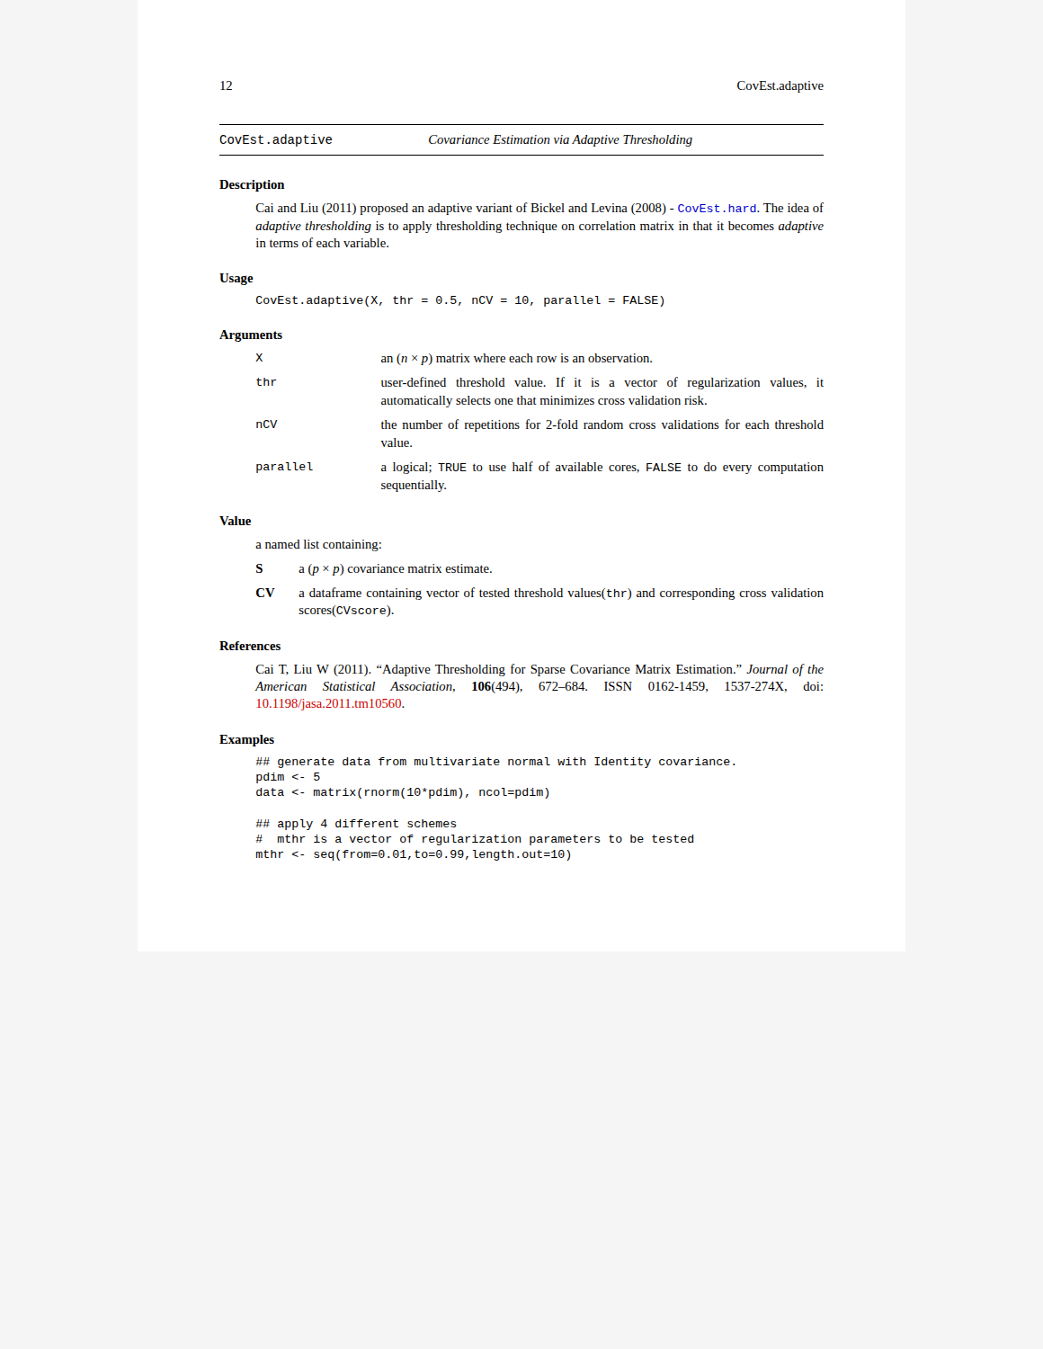12 CovEst.adaptive
CovEst.adaptive Covariance Estimation via Adaptive Thresholding
Description
Cai and Liu (2011) proposed an adaptive variant of Bickel and Levina (2008) - CovEst.hard. The idea of adaptive thresholding is to apply thresholding technique on correlation matrix in that it becomes adaptive in terms of each variable.
Usage
CovEst.adaptive(X, thr = 0.5, nCV = 10, parallel = FALSE)
Arguments
X
an (n × p) matrix where each row is an observation.
thr
user-defined threshold value. If it is a vector of regularization values, it automatically selects one that minimizes cross validation risk.
nCV
the number of repetitions for 2-fold random cross validations for each threshold value.
parallel
a logical; TRUE to use half of available cores, FALSE to do every computation sequentially.
Value
a named list containing:
S
a (p × p) covariance matrix estimate.
CV
a dataframe containing vector of tested threshold values(thr) and corresponding cross validation scores(CVscore).
References
Cai T, Liu W (2011). “Adaptive Thresholding for Sparse Covariance Matrix Estimation.” Journal of the American Statistical Association, 106(494), 672–684. ISSN 0162-1459, 1537-274X, doi: 10.1198/jasa.2011.tm10560.
Examples
## generate data from multivariate normal with Identity covariance.
pdim <- 5
data <- matrix(rnorm(10*pdim), ncol=pdim)

## apply 4 different schemes
#  mthr is a vector of regularization parameters to be tested
mthr <- seq(from=0.01,to=0.99,length.out=10)